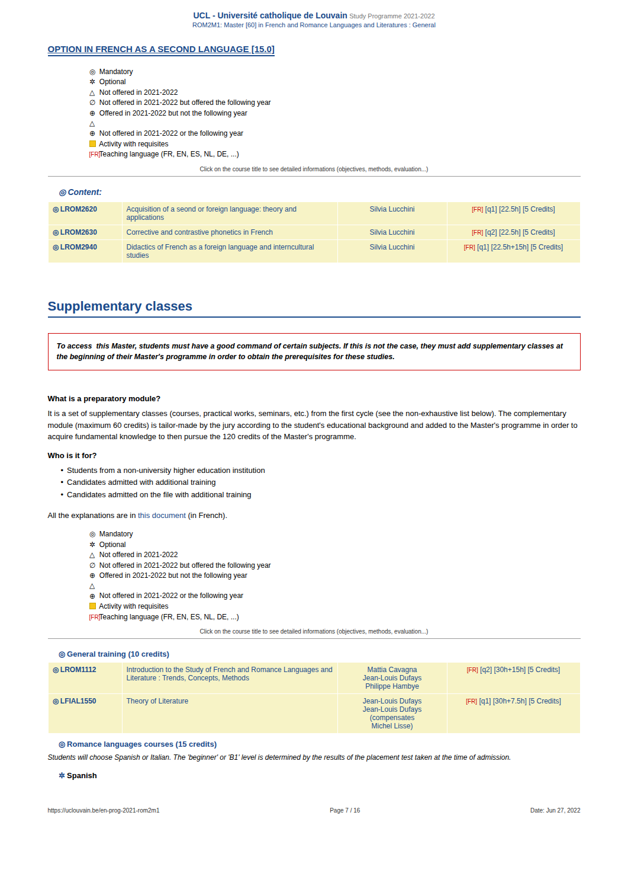UCL - Université catholique de Louvain Study Programme 2021-2022
ROM2M1: Master [60] in French and Romance Languages and Literatures : General
OPTION IN FRENCH AS A SECOND LANGUAGE [15.0]
◎ Mandatory
✲ Optional
△ Not offered in 2021-2022
∅ Not offered in 2021-2022 but offered the following year
⊕ Offered in 2021-2022 but not the following year
△ ⊕ Not offered in 2021-2022 or the following year
Activity with requisites
[FR] Teaching language (FR, EN, ES, NL, DE, ...)
Click on the course title to see detailed informations (objectives, methods, evaluation...)
◎ Content:
| ◎ LROM2620 | Acquisition of a seond or foreign language: theory and applications | Silvia Lucchini | [FR] [q1] [22.5h] [5 Credits] |
| ◎ LROM2630 | Corrective and contrastive phonetics in French | Silvia Lucchini | [FR] [q2] [22.5h] [5 Credits] |
| ◎ LROM2940 | Didactics of French as a foreign language and interncultural studies | Silvia Lucchini | [FR] [q1] [22.5h+15h] [5 Credits] |
Supplementary classes
To access this Master, students must have a good command of certain subjects. If this is not the case, they must add supplementary classes at the beginning of their Master's programme in order to obtain the prerequisites for these studies.
What is a preparatory module?
It is a set of supplementary classes (courses, practical works, seminars, etc.) from the first cycle (see the non-exhaustive list below). The complementary module (maximum 60 credits) is tailor-made by the jury according to the student's educational background and added to the Master's programme in order to acquire fundamental knowledge to then pursue the 120 credits of the Master's programme.
Who is it for?
Students from a non-university higher education institution
Candidates admitted with additional training
Candidates admitted on the file with additional training
All the explanations are in this document (in French).
◎ Mandatory
✲ Optional
△ Not offered in 2021-2022
∅ Not offered in 2021-2022 but offered the following year
⊕ Offered in 2021-2022 but not the following year
△ ⊕ Not offered in 2021-2022 or the following year
Activity with requisites
[FR] Teaching language (FR, EN, ES, NL, DE, ...)
Click on the course title to see detailed informations (objectives, methods, evaluation...)
◎ General training (10 credits)
| ◎ LROM1112 | Introduction to the Study of French and Romance Languages and Literature : Trends, Concepts, Methods | Mattia Cavagna Jean-Louis Dufays Philippe Hambye | [FR] [q2] [30h+15h] [5 Credits] |
| ◎ LFIAL1550 | Theory of Literature | Jean-Louis Dufays Jean-Louis Dufays (compensates Michel Lisse ) | [FR] [q1] [30h+7.5h] [5 Credits] |
◎ Romance languages courses (15 credits)
Students will choose Spanish or Italian. The 'beginner' or 'B1' level is determined by the results of the placement test taken at the time of admission.
✲ Spanish
https://uclouvain.be/en-prog-2021-rom2m1 Page 7 / 16 Date: Jun 27, 2022